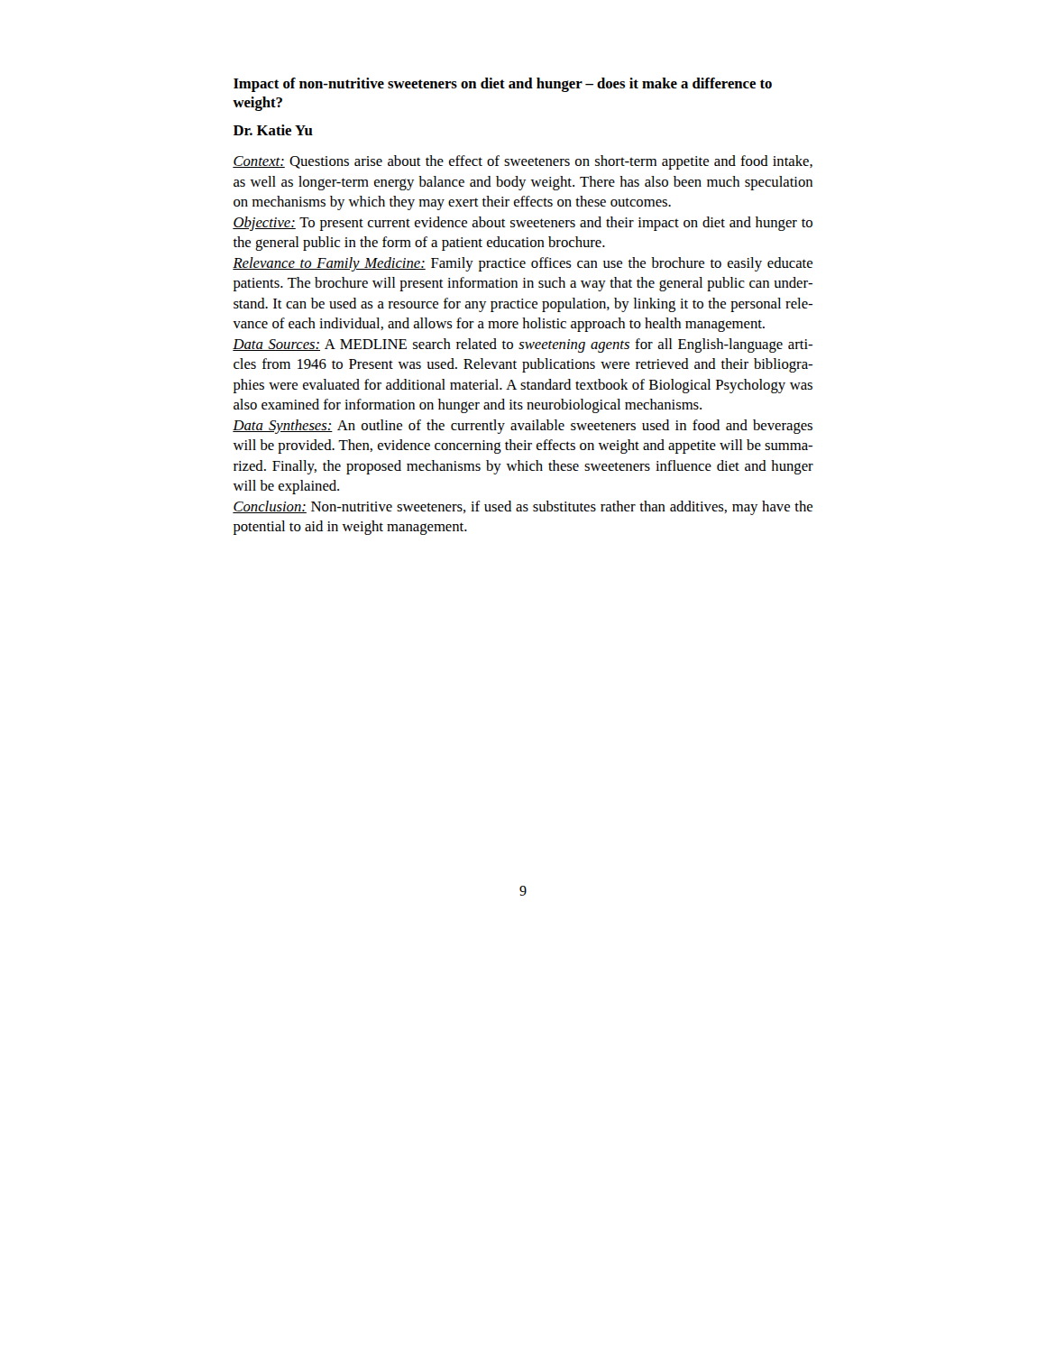Impact of non-nutritive sweeteners on diet and hunger – does it make a difference to weight?
Dr. Katie Yu
Context: Questions arise about the effect of sweeteners on short-term appetite and food intake, as well as longer-term energy balance and body weight. There has also been much speculation on mechanisms by which they may exert their effects on these outcomes.
Objective: To present current evidence about sweeteners and their impact on diet and hunger to the general public in the form of a patient education brochure.
Relevance to Family Medicine: Family practice offices can use the brochure to easily educate patients. The brochure will present information in such a way that the general public can understand. It can be used as a resource for any practice population, by linking it to the personal relevance of each individual, and allows for a more holistic approach to health management.
Data Sources: A MEDLINE search related to sweetening agents for all English-language articles from 1946 to Present was used. Relevant publications were retrieved and their bibliographies were evaluated for additional material. A standard textbook of Biological Psychology was also examined for information on hunger and its neurobiological mechanisms.
Data Syntheses: An outline of the currently available sweeteners used in food and beverages will be provided. Then, evidence concerning their effects on weight and appetite will be summarized. Finally, the proposed mechanisms by which these sweeteners influence diet and hunger will be explained.
Conclusion: Non-nutritive sweeteners, if used as substitutes rather than additives, may have the potential to aid in weight management.
9